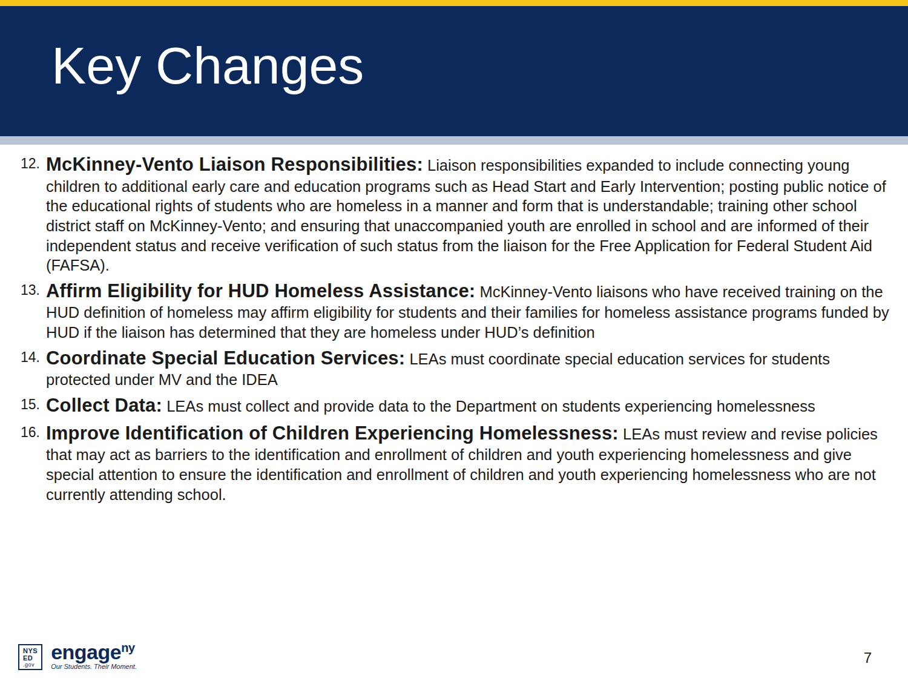Key Changes
McKinney-Vento Liaison Responsibilities: Liaison responsibilities expanded to include connecting young children to additional early care and education programs such as Head Start and Early Intervention; posting public notice of the educational rights of students who are homeless in a manner and form that is understandable; training other school district staff on McKinney-Vento; and ensuring that unaccompanied youth are enrolled in school and are informed of their independent status and receive verification of such status from the liaison for the Free Application for Federal Student Aid (FAFSA).
Affirm Eligibility for HUD Homeless Assistance: McKinney-Vento liaisons who have received training on the HUD definition of homeless may affirm eligibility for students and their families for homeless assistance programs funded by HUD if the liaison has determined that they are homeless under HUD’s definition
Coordinate Special Education Services: LEAs must coordinate special education services for students protected under MV and the IDEA
Collect Data: LEAs must collect and provide data to the Department on students experiencing homelessness
Improve Identification of Children Experiencing Homelessness: LEAs must review and revise policies that may act as barriers to the identification and enrollment of children and youth experiencing homelessness and give special attention to ensure the identification and enrollment of children and youth experiencing homelessness who are not currently attending school.
NYS ED .gov
engageny
Our Students. Their Moment.
7